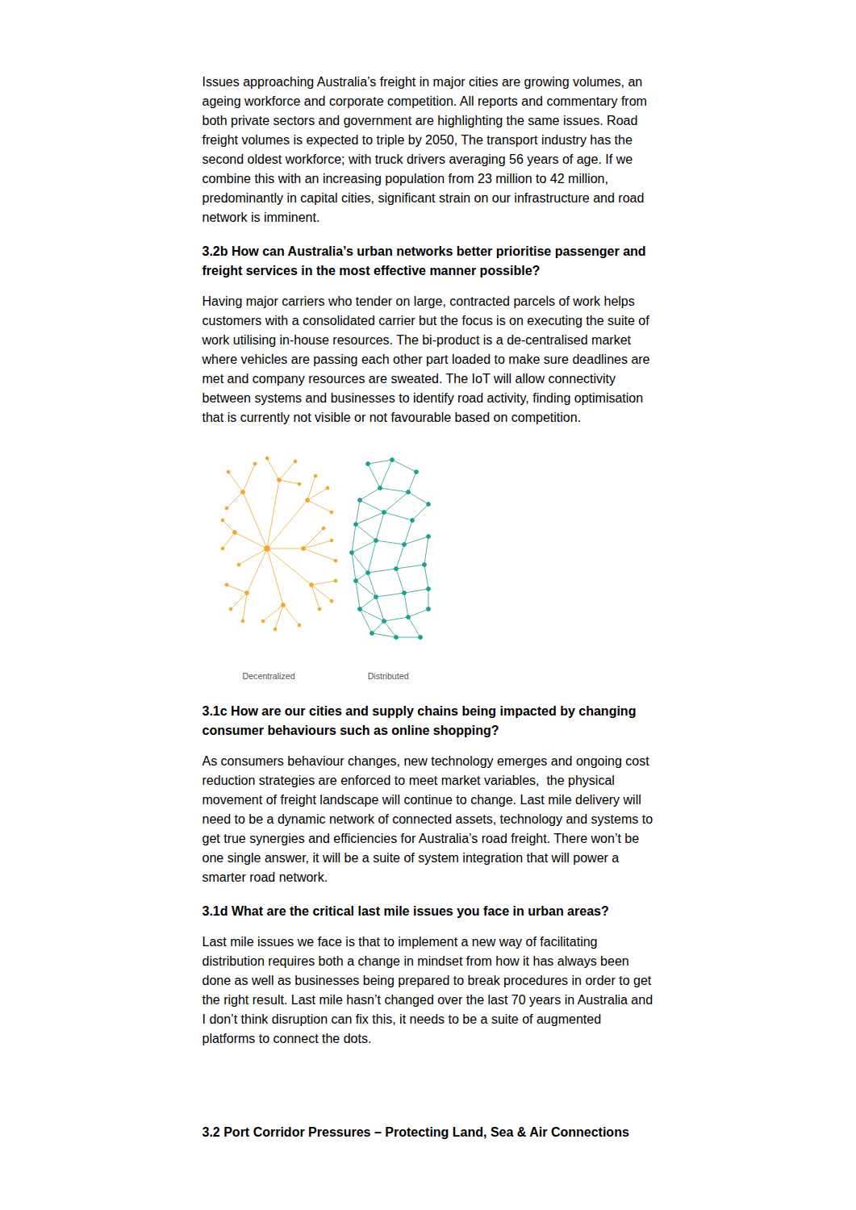Issues approaching Australia’s freight in major cities are growing volumes, an ageing workforce and corporate competition. All reports and commentary from both private sectors and government are highlighting the same issues. Road freight volumes is expected to triple by 2050, The transport industry has the second oldest workforce; with truck drivers averaging 56 years of age. If we combine this with an increasing population from 23 million to 42 million, predominantly in capital cities, significant strain on our infrastructure and road network is imminent.
3.2b How can Australia’s urban networks better prioritise passenger and freight services in the most effective manner possible?
Having major carriers who tender on large, contracted parcels of work helps customers with a consolidated carrier but the focus is on executing the suite of work utilising in-house resources. The bi-product is a de-centralised market where vehicles are passing each other part loaded to make sure deadlines are met and company resources are sweated. The IoT will allow connectivity between systems and businesses to identify road activity, finding optimisation that is currently not visible or not favourable based on competition.
Decentralized Distributed
3.1c How are our cities and supply chains being impacted by changing consumer behaviours such as online shopping?
As consumers behaviour changes, new technology emerges and ongoing cost reduction strategies are enforced to meet market variables, the physical movement of freight landscape will continue to change. Last mile delivery will need to be a dynamic network of connected assets, technology and systems to get true synergies and efficiencies for Australia’s road freight. There won’t be one single answer, it will be a suite of system integration that will power a smarter road network.
3.1d What are the critical last mile issues you face in urban areas?
Last mile issues we face is that to implement a new way of facilitating distribution requires both a change in mindset from how it has always been done as well as businesses being prepared to break procedures in order to get the right result. Last mile hasn’t changed over the last 70 years in Australia and I don’t think disruption can fix this, it needs to be a suite of augmented platforms to connect the dots.
3.2 Port Corridor Pressures – Protecting Land, Sea & Air Connections